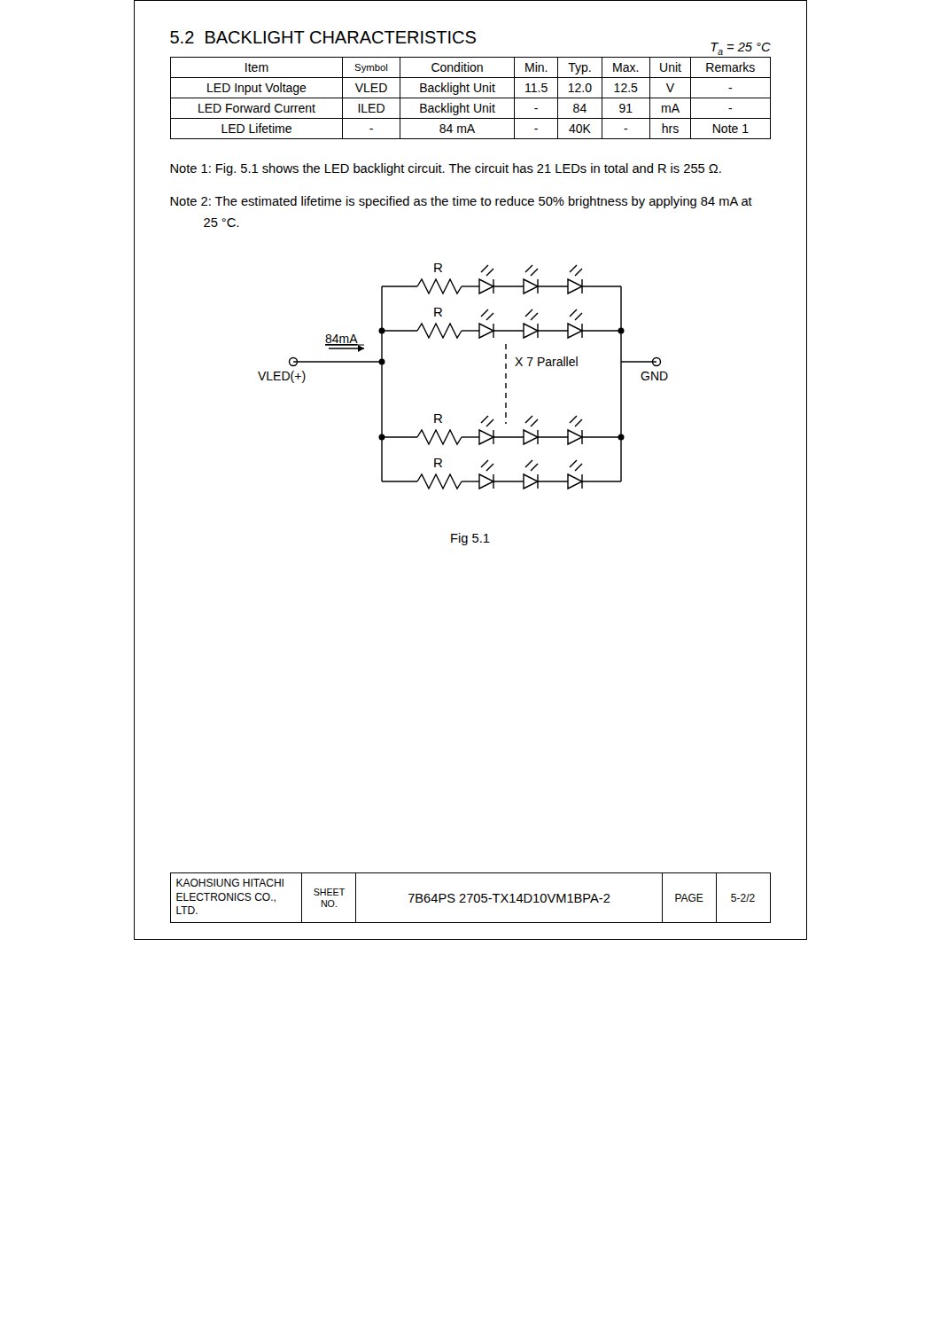5.2 BACKLIGHT CHARACTERISTICS
Ta = 25 °C
| Item | Symbol | Condition | Min. | Typ. | Max. | Unit | Remarks |
| --- | --- | --- | --- | --- | --- | --- | --- |
| LED Input Voltage | VLED | Backlight Unit | 11.5 | 12.0 | 12.5 | V | - |
| LED Forward Current | ILED | Backlight Unit | - | 84 | 91 | mA | - |
| LED Lifetime | - | 84 mA | - | 40K | - | hrs | Note 1 |
Note 1: Fig. 5.1 shows the LED backlight circuit. The circuit has 21 LEDs in total and R is 255 Ω.
Note 2: The estimated lifetime is specified as the time to reduce 50% brightness by applying 84 mA at
25 °C.
R R R R 84mA VLED(+) GND X 7 Parallel
Fig 5.1
| KAOHSIUNG HITACHI ELECTRONICS CO., LTD. | SHEET NO. | 7B64PS 2705-TX14D10VM1BPA-2 | PAGE | 5-2/2 |